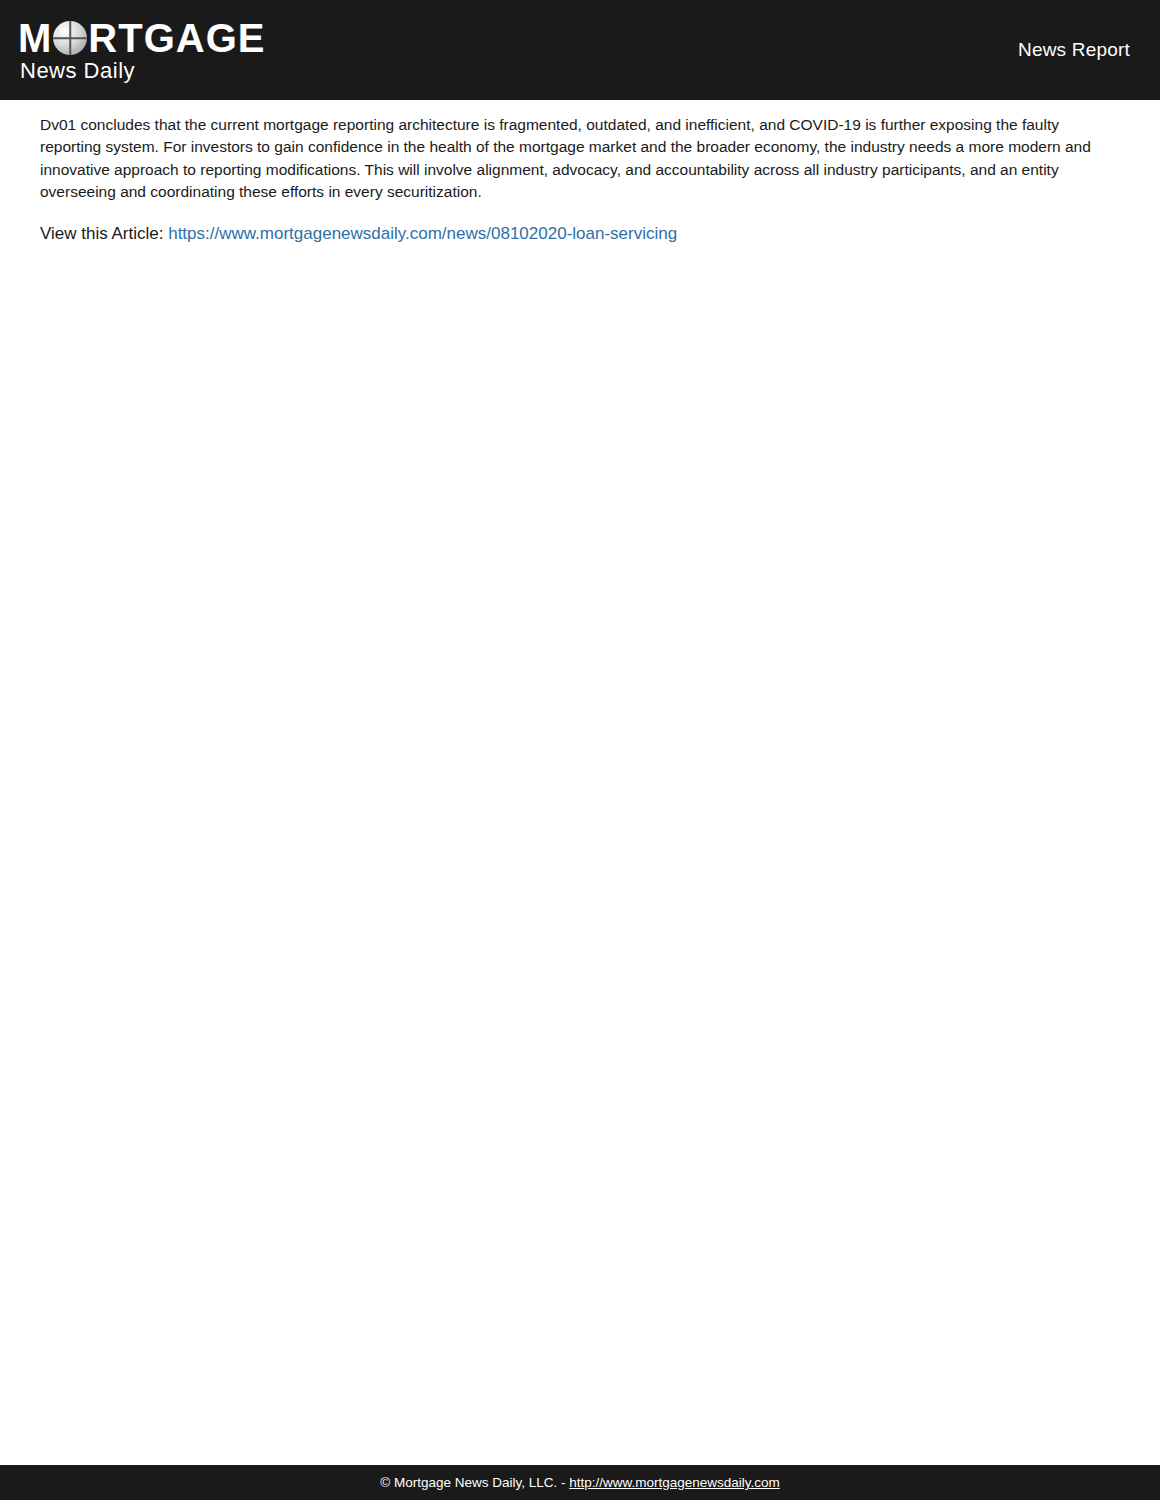M RTGAGE News Daily
News Report
Dv01 concludes that the current mortgage reporting architecture is fragmented, outdated, and inefficient, and COVID-19 is further exposing the faulty reporting system. For investors to gain confidence in the health of the mortgage market and the broader economy, the industry needs a more modern and innovative approach to reporting modifications. This will involve alignment, advocacy, and accountability across all industry participants, and an entity overseeing and coordinating these efforts in every securitization.
View this Article: https://www.mortgagenewsdaily.com/news/08102020-loan-servicing
© Mortgage News Daily, LLC. - http://www.mortgagenewsdaily.com